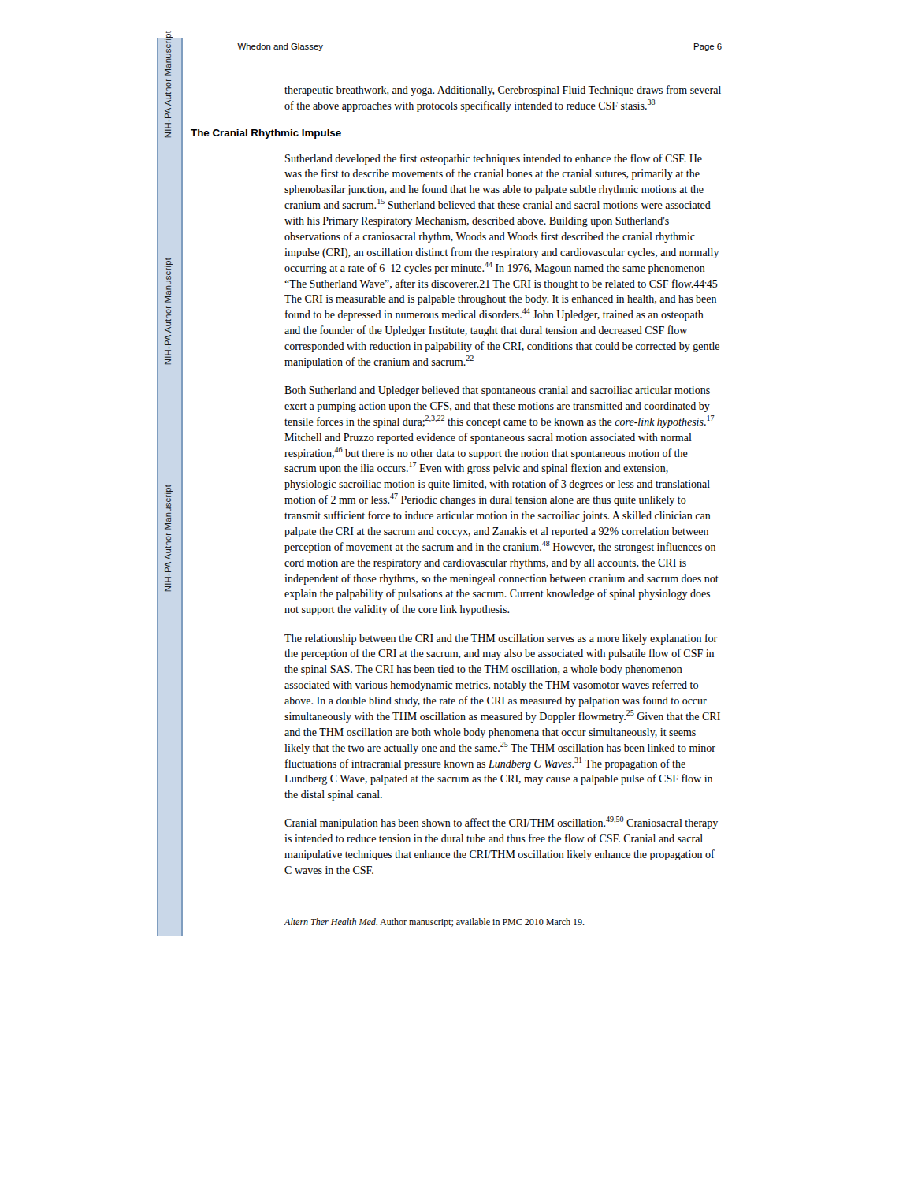NIH-PA Author Manuscript
NIH-PA Author Manuscript
NIH-PA Author Manuscript
Whedon and Glassey
Page 6
therapeutic breathwork, and yoga. Additionally, Cerebrospinal Fluid Technique draws from several of the above approaches with protocols specifically intended to reduce CSF stasis.38
The Cranial Rhythmic Impulse
Sutherland developed the first osteopathic techniques intended to enhance the flow of CSF. He was the first to describe movements of the cranial bones at the cranial sutures, primarily at the sphenobasilar junction, and he found that he was able to palpate subtle rhythmic motions at the cranium and sacrum.15 Sutherland believed that these cranial and sacral motions were associated with his Primary Respiratory Mechanism, described above. Building upon Sutherland's observations of a craniosacral rhythm, Woods and Woods first described the cranial rhythmic impulse (CRI), an oscillation distinct from the respiratory and cardiovascular cycles, and normally occurring at a rate of 6–12 cycles per minute.44 In 1976, Magoun named the same phenomenon “The Sutherland Wave”, after its discoverer.21 The CRI is thought to be related to CSF flow.44,45 The CRI is measurable and is palpable throughout the body. It is enhanced in health, and has been found to be depressed in numerous medical disorders.44 John Upledger, trained as an osteopath and the founder of the Upledger Institute, taught that dural tension and decreased CSF flow corresponded with reduction in palpability of the CRI, conditions that could be corrected by gentle manipulation of the cranium and sacrum.22
Both Sutherland and Upledger believed that spontaneous cranial and sacroiliac articular motions exert a pumping action upon the CFS, and that these motions are transmitted and coordinated by tensile forces in the spinal dura;2,3,22 this concept came to be known as the core-link hypothesis.17 Mitchell and Pruzzo reported evidence of spontaneous sacral motion associated with normal respiration,46 but there is no other data to support the notion that spontaneous motion of the sacrum upon the ilia occurs.17 Even with gross pelvic and spinal flexion and extension, physiologic sacroiliac motion is quite limited, with rotation of 3 degrees or less and translational motion of 2 mm or less.47 Periodic changes in dural tension alone are thus quite unlikely to transmit sufficient force to induce articular motion in the sacroiliac joints. A skilled clinician can palpate the CRI at the sacrum and coccyx, and Zanakis et al reported a 92% correlation between perception of movement at the sacrum and in the cranium.48 However, the strongest influences on cord motion are the respiratory and cardiovascular rhythms, and by all accounts, the CRI is independent of those rhythms, so the meningeal connection between cranium and sacrum does not explain the palpability of pulsations at the sacrum. Current knowledge of spinal physiology does not support the validity of the core link hypothesis.
The relationship between the CRI and the THM oscillation serves as a more likely explanation for the perception of the CRI at the sacrum, and may also be associated with pulsatile flow of CSF in the spinal SAS. The CRI has been tied to the THM oscillation, a whole body phenomenon associated with various hemodynamic metrics, notably the THM vasomotor waves referred to above. In a double blind study, the rate of the CRI as measured by palpation was found to occur simultaneously with the THM oscillation as measured by Doppler flowmetry.25 Given that the CRI and the THM oscillation are both whole body phenomena that occur simultaneously, it seems likely that the two are actually one and the same.25 The THM oscillation has been linked to minor fluctuations of intracranial pressure known as Lundberg C Waves.31 The propagation of the Lundberg C Wave, palpated at the sacrum as the CRI, may cause a palpable pulse of CSF flow in the distal spinal canal.
Cranial manipulation has been shown to affect the CRI/THM oscillation.49,50 Craniosacral therapy is intended to reduce tension in the dural tube and thus free the flow of CSF. Cranial and sacral manipulative techniques that enhance the CRI/THM oscillation likely enhance the propagation of C waves in the CSF.
Altern Ther Health Med. Author manuscript; available in PMC 2010 March 19.